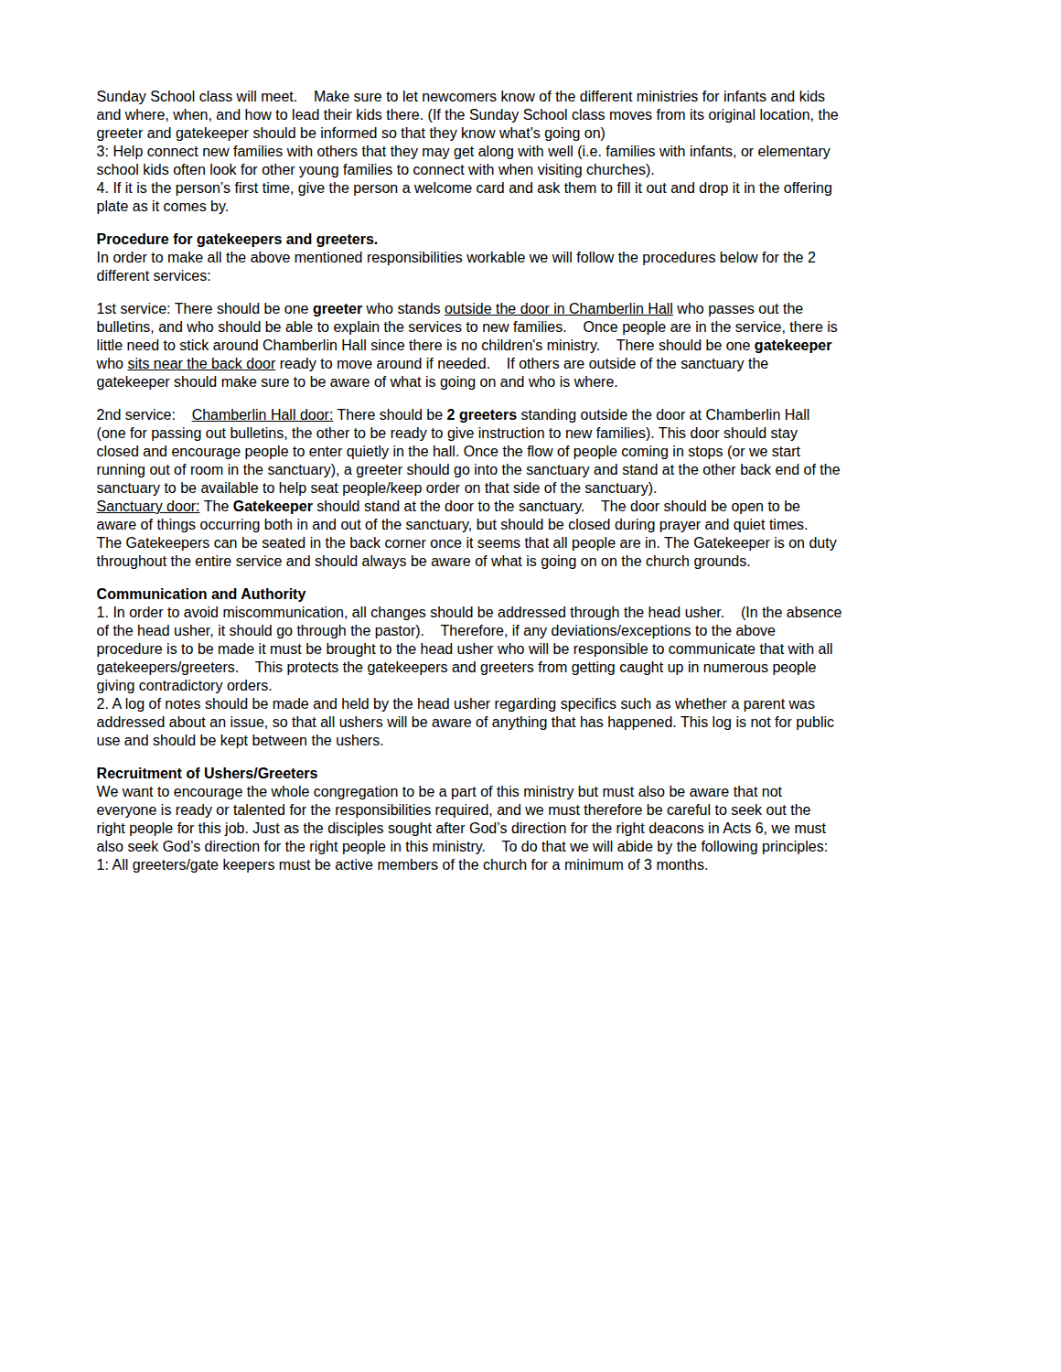Sunday School class will meet. Make sure to let newcomers know of the different ministries for infants and kids and where, when, and how to lead their kids there. (If the Sunday School class moves from its original location, the greeter and gatekeeper should be informed so that they know what's going on)
3: Help connect new families with others that they may get along with well (i.e. families with infants, or elementary school kids often look for other young families to connect with when visiting churches).
4. If it is the person’s first time, give the person a welcome card and ask them to fill it out and drop it in the offering plate as it comes by.
Procedure for gatekeepers and greeters.
In order to make all the above mentioned responsibilities workable we will follow the procedures below for the 2 different services:
1st service: There should be one greeter who stands outside the door in Chamberlin Hall who passes out the bulletins, and who should be able to explain the services to new families. Once people are in the service, there is little need to stick around Chamberlin Hall since there is no children's ministry. There should be one gatekeeper who sits near the back door ready to move around if needed. If others are outside of the sanctuary the gatekeeper should make sure to be aware of what is going on and who is where.
2nd service: Chamberlin Hall door: There should be 2 greeters standing outside the door at Chamberlin Hall (one for passing out bulletins, the other to be ready to give instruction to new families). This door should stay closed and encourage people to enter quietly in the hall. Once the flow of people coming in stops (or we start running out of room in the sanctuary), a greeter should go into the sanctuary and stand at the other back end of the sanctuary to be available to help seat people/keep order on that side of the sanctuary).
Sanctuary door: The Gatekeeper should stand at the door to the sanctuary. The door should be open to be aware of things occurring both in and out of the sanctuary, but should be closed during prayer and quiet times. The Gatekeepers can be seated in the back corner once it seems that all people are in. The Gatekeeper is on duty throughout the entire service and should always be aware of what is going on on the church grounds.
Communication and Authority
1. In order to avoid miscommunication, all changes should be addressed through the head usher. (In the absence of the head usher, it should go through the pastor). Therefore, if any deviations/exceptions to the above procedure is to be made it must be brought to the head usher who will be responsible to communicate that with all gatekeepers/greeters. This protects the gatekeepers and greeters from getting caught up in numerous people giving contradictory orders.
2. A log of notes should be made and held by the head usher regarding specifics such as whether a parent was addressed about an issue, so that all ushers will be aware of anything that has happened. This log is not for public use and should be kept between the ushers.
Recruitment of Ushers/Greeters
We want to encourage the whole congregation to be a part of this ministry but must also be aware that not everyone is ready or talented for the responsibilities required, and we must therefore be careful to seek out the right people for this job. Just as the disciples sought after God’s direction for the right deacons in Acts 6, we must also seek God’s direction for the right people in this ministry. To do that we will abide by the following principles:
1: All greeters/gate keepers must be active members of the church for a minimum of 3 months.